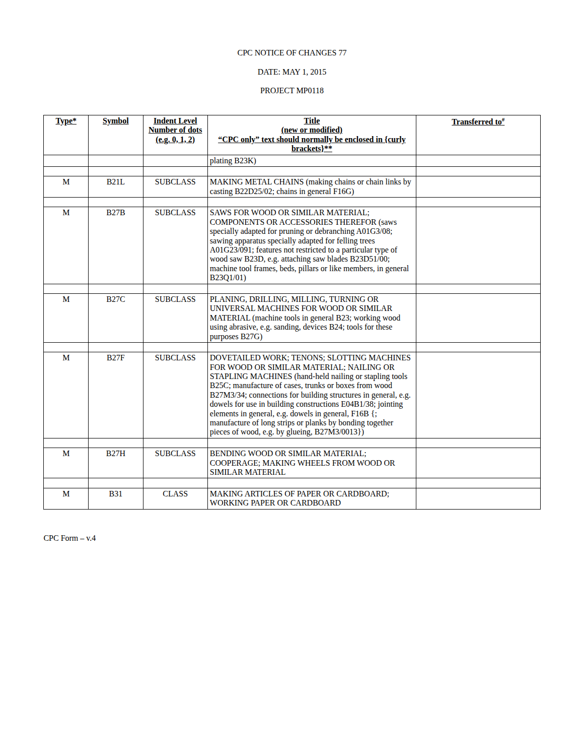CPC NOTICE OF CHANGES 77
DATE: MAY 1, 2015
PROJECT MP0118
| Type* | Symbol | Indent Level Number of dots (e.g. 0, 1, 2) | Title (new or modified) “CPC only” text should normally be enclosed in {curly brackets}** | Transferred to # |
| --- | --- | --- | --- | --- |
| | | | plating B23K) | |
| M | B21L | SUBCLASS | MAKING METAL CHAINS (making chains or chain links by casting B22D25/02; chains in general F16G) | |
| M | B27B | SUBCLASS | SAWS FOR WOOD OR SIMILAR MATERIAL; COMPONENTS OR ACCESSORIES THEREFOR (saws specially adapted for pruning or debranching A01G3/08; sawing apparatus specially adapted for felling trees A01G23/091; features not restricted to a particular type of wood saw B23D, e.g. attaching saw blades B23D51/00; machine tool frames, beds, pillars or like members, in general B23Q1/01) | |
| M | B27C | SUBCLASS | PLANING, DRILLING, MILLING, TURNING OR UNIVERSAL MACHINES FOR WOOD OR SIMILAR MATERIAL (machine tools in general B23; working wood using abrasive, e.g. sanding, devices B24; tools for these purposes B27G) | |
| M | B27F | SUBCLASS | DOVETAILED WORK; TENONS; SLOTTING MACHINES FOR WOOD OR SIMILAR MATERIAL; NAILING OR STAPLING MACHINES (hand-held nailing or stapling tools B25C; manufacture of cases, trunks or boxes from wood B27M3/34; connections for building structures in general, e.g. dowels for use in building constructions E04B1/38; jointing elements in general, e.g. dowels in general, F16B {; manufacture of long strips or planks by bonding together pieces of wood, e.g. by glueing, B27M3/0013}) | |
| M | B27H | SUBCLASS | BENDING WOOD OR SIMILAR MATERIAL; COOPERAGE; MAKING WHEELS FROM WOOD OR SIMILAR MATERIAL | |
| M | B31 | CLASS | MAKING ARTICLES OF PAPER OR CARDBOARD; WORKING PAPER OR CARDBOARD | |
CPC Form – v.4